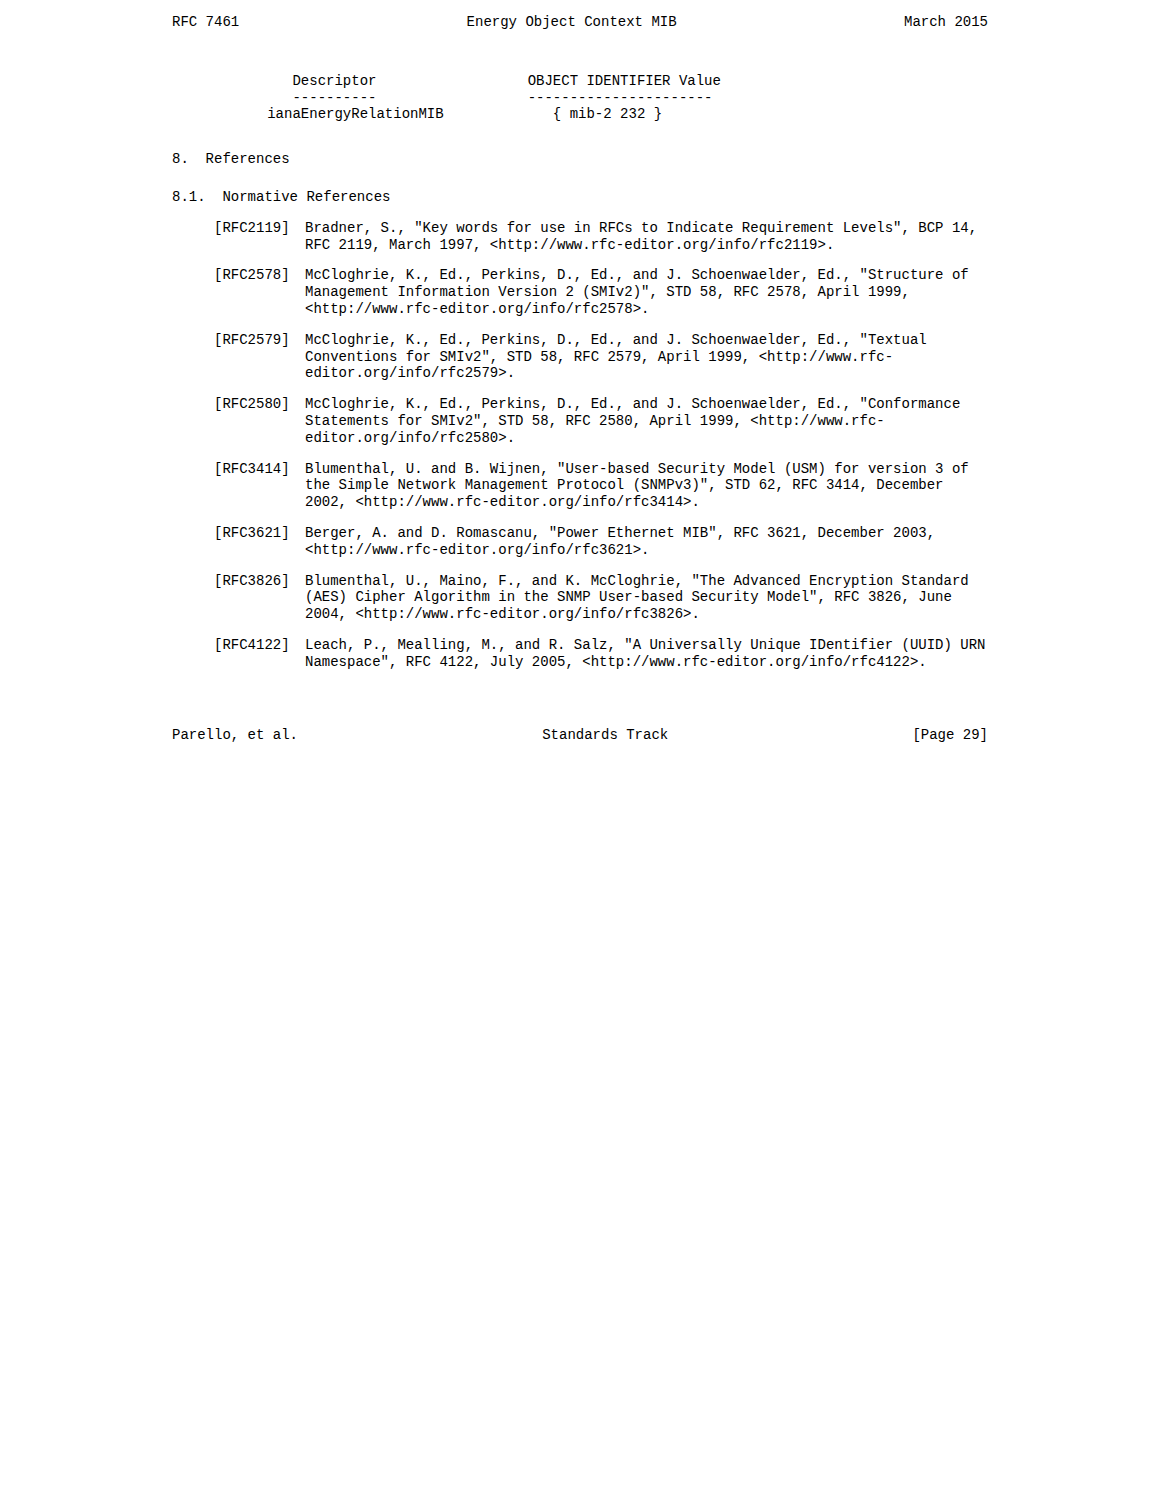RFC 7461 Energy Object Context MIB March 2015
      Descriptor                  OBJECT IDENTIFIER Value
      ----------                  ----------------------
   ianaEnergyRelationMIB             { mib-2 232 }
8. References
8.1. Normative References
[RFC2119]
Bradner, S., "Key words for use in RFCs to Indicate Requirement Levels", BCP 14, RFC 2119, March 1997, <http://www.rfc-editor.org/info/rfc2119>.
[RFC2578]
McCloghrie, K., Ed., Perkins, D., Ed., and J. Schoenwaelder, Ed., "Structure of Management Information Version 2 (SMIv2)", STD 58, RFC 2578, April 1999, <http://www.rfc-editor.org/info/rfc2578>.
[RFC2579]
McCloghrie, K., Ed., Perkins, D., Ed., and J. Schoenwaelder, Ed., "Textual Conventions for SMIv2", STD 58, RFC 2579, April 1999, <http://www.rfc-editor.org/info/rfc2579>.
[RFC2580]
McCloghrie, K., Ed., Perkins, D., Ed., and J. Schoenwaelder, Ed., "Conformance Statements for SMIv2", STD 58, RFC 2580, April 1999, <http://www.rfc-editor.org/info/rfc2580>.
[RFC3414]
Blumenthal, U. and B. Wijnen, "User-based Security Model (USM) for version 3 of the Simple Network Management Protocol (SNMPv3)", STD 62, RFC 3414, December 2002, <http://www.rfc-editor.org/info/rfc3414>.
[RFC3621]
Berger, A. and D. Romascanu, "Power Ethernet MIB", RFC 3621, December 2003, <http://www.rfc-editor.org/info/rfc3621>.
[RFC3826]
Blumenthal, U., Maino, F., and K. McCloghrie, "The Advanced Encryption Standard (AES) Cipher Algorithm in the SNMP User-based Security Model", RFC 3826, June 2004, <http://www.rfc-editor.org/info/rfc3826>.
[RFC4122]
Leach, P., Mealling, M., and R. Salz, "A Universally Unique IDentifier (UUID) URN Namespace", RFC 4122, July 2005, <http://www.rfc-editor.org/info/rfc4122>.
Parello, et al. Standards Track [Page 29]